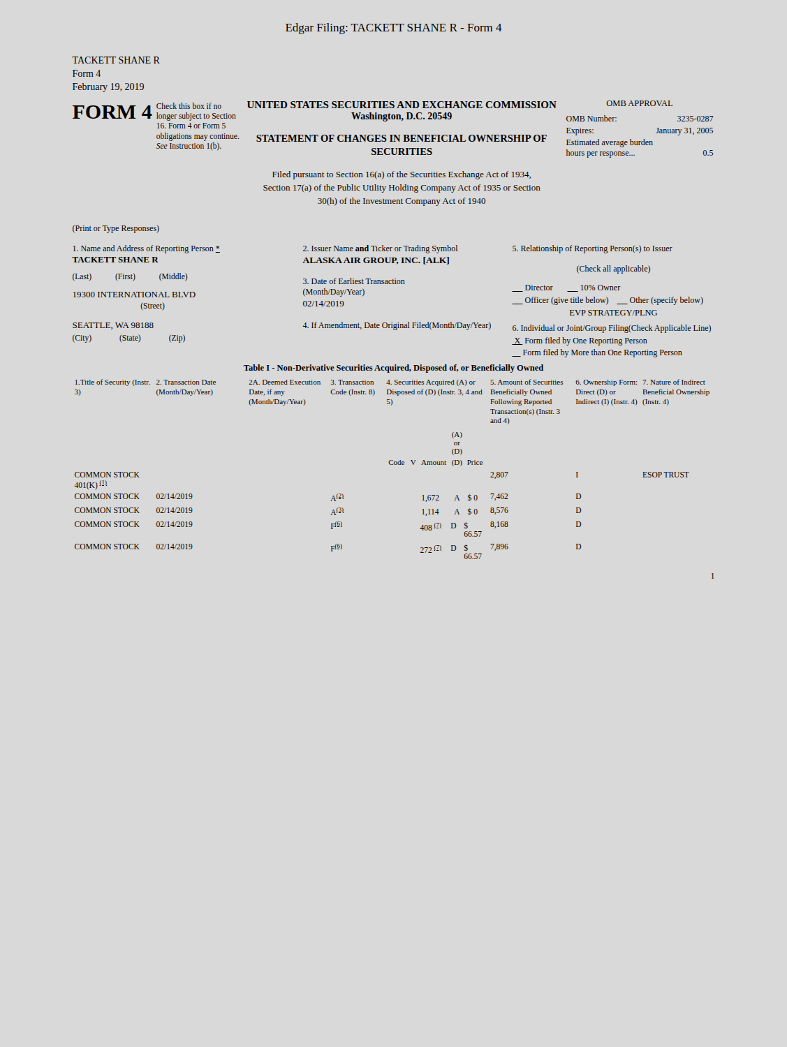Edgar Filing: TACKETT SHANE R - Form 4
TACKETT SHANE R
Form 4
February 19, 2019
FORM 4
Check this box if no longer subject to Section 16. Form 4 or Form 5 obligations may continue. See Instruction 1(b).
UNITED STATES SECURITIES AND EXCHANGE COMMISSION
Washington, D.C. 20549
STATEMENT OF CHANGES IN BENEFICIAL OWNERSHIP OF SECURITIES
Filed pursuant to Section 16(a) of the Securities Exchange Act of 1934,
Section 17(a) of the Public Utility Holding Company Act of 1935 or Section
30(h) of the Investment Company Act of 1940
OMB APPROVAL
| OMB Number: | 3235-0287 |
| Expires: | January 31, 2005 |
| Estimated average burden hours per response... | 0.5 |
(Print or Type Responses)
1. Name and Address of Reporting Person *
TACKETT SHANE R
(Last)(First)(Middle)
19300 INTERNATIONAL BLVD
(Street)
SEATTLE, WA 98188
(City)(State)(Zip)
2. Issuer Name and Ticker or Trading Symbol
ALASKA AIR GROUP, INC. [ALK]
3. Date of Earliest Transaction
(Month/Day/Year)
02/14/2019
4. If Amendment, Date Original Filed(Month/Day/Year)
5. Relationship of Reporting Person(s) to Issuer
(Check all applicable)
Director 10% Owner
Officer (give title below) Other (specify below)
EVP STRATEGY/PLNG
6. Individual or Joint/Group Filing(Check Applicable Line)
X Form filed by One Reporting Person
Form filed by More than One Reporting Person
Table I - Non-Derivative Securities Acquired, Disposed of, or Beneficially Owned
| 1.Title of Security (Instr. 3) | 2. Transaction Date (Month/Day/Year) | 2A. Deemed Execution Date, if any (Month/Day/Year) | 3. Transaction Code (Instr. 8) | 4. Securities Acquired (A) or Disposed of (D) (Instr. 3, 4 and 5) | 5. Amount of Securities Beneficially Owned Following Reported Transaction(s) (Instr. 3 and 4) | 6. Ownership Form: Direct (D) or Indirect (I) (Instr. 4) | 7. Nature of Indirect Beneficial Ownership (Instr. 4) |
| --- | --- | --- | --- | --- | --- | --- | --- |
| | | | | / / / / (A) or (D) / / / Code / V / Amount / (D) / Price / | | | |
| COMMON STOCK 401(K) (1) | | | | | 2,807 | I | ESOP TRUST |
| COMMON STOCK | 02/14/2019 | | A (2) | / / / 1,672 / A / $ 0 / | 7,462 | D | |
| COMMON STOCK | 02/14/2019 | | A (3) | / / / 1,114 / A / $ 0 / | 8,576 | D | |
| COMMON STOCK | 02/14/2019 | | F (6) | / / / 408 (7) / D / $ 66.57 / | 8,168 | D | |
| COMMON STOCK | 02/14/2019 | | F (6) | / / / 272 (7) / D / $ 66.57 / | 7,896 | D | |
1